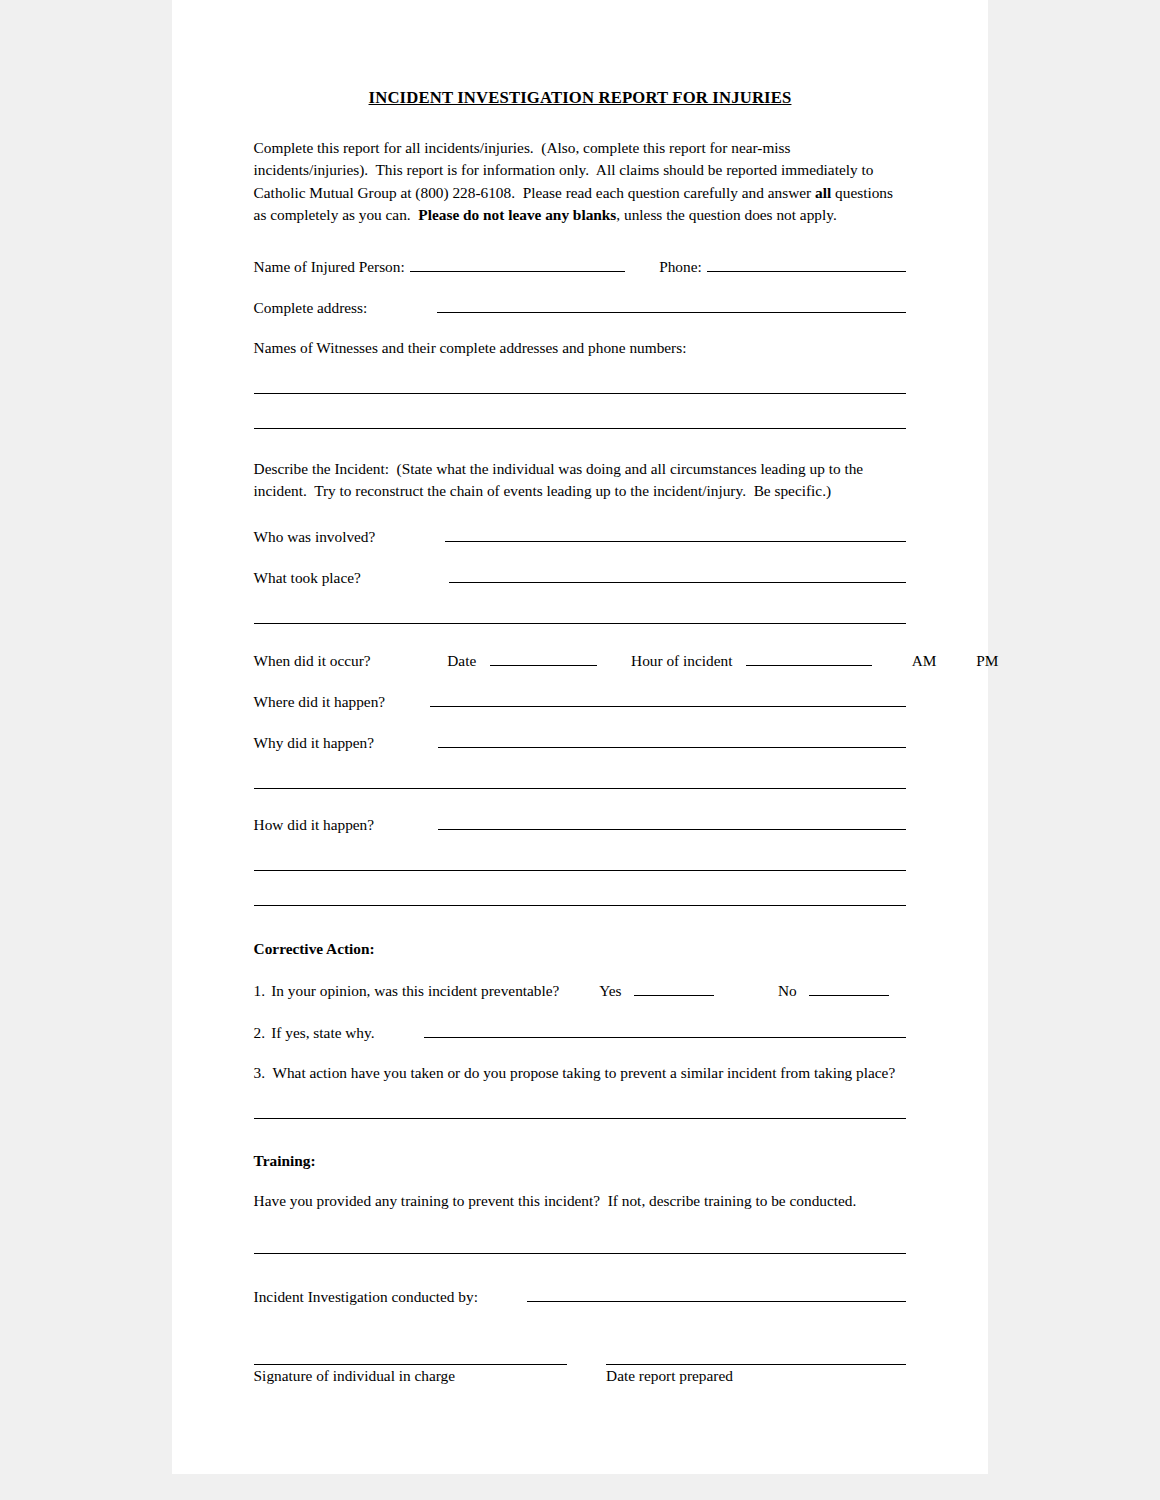INCIDENT INVESTIGATION REPORT FOR INJURIES
Complete this report for all incidents/injuries. (Also, complete this report for near-miss incidents/injuries). This report is for information only. All claims should be reported immediately to Catholic Mutual Group at (800) 228-6108. Please read each question carefully and answer all questions as completely as you can. Please do not leave any blanks, unless the question does not apply.
Name of Injured Person: Phone:
Complete address:
Names of Witnesses and their complete addresses and phone numbers:
Describe the Incident: (State what the individual was doing and all circumstances leading up to the incident. Try to reconstruct the chain of events leading up to the incident/injury. Be specific.)
Who was involved?
What took place?
When did it occur? Date Hour of incident AM PM
Where did it happen?
Why did it happen?
How did it happen?
Corrective Action:
1. In your opinion, was this incident preventable? Yes No
2. If yes, state why.
3. What action have you taken or do you propose taking to prevent a similar incident from taking place?
Training:
Have you provided any training to prevent this incident? If not, describe training to be conducted.
Incident Investigation conducted by:
| Signature of individual in charge | | Date report prepared |